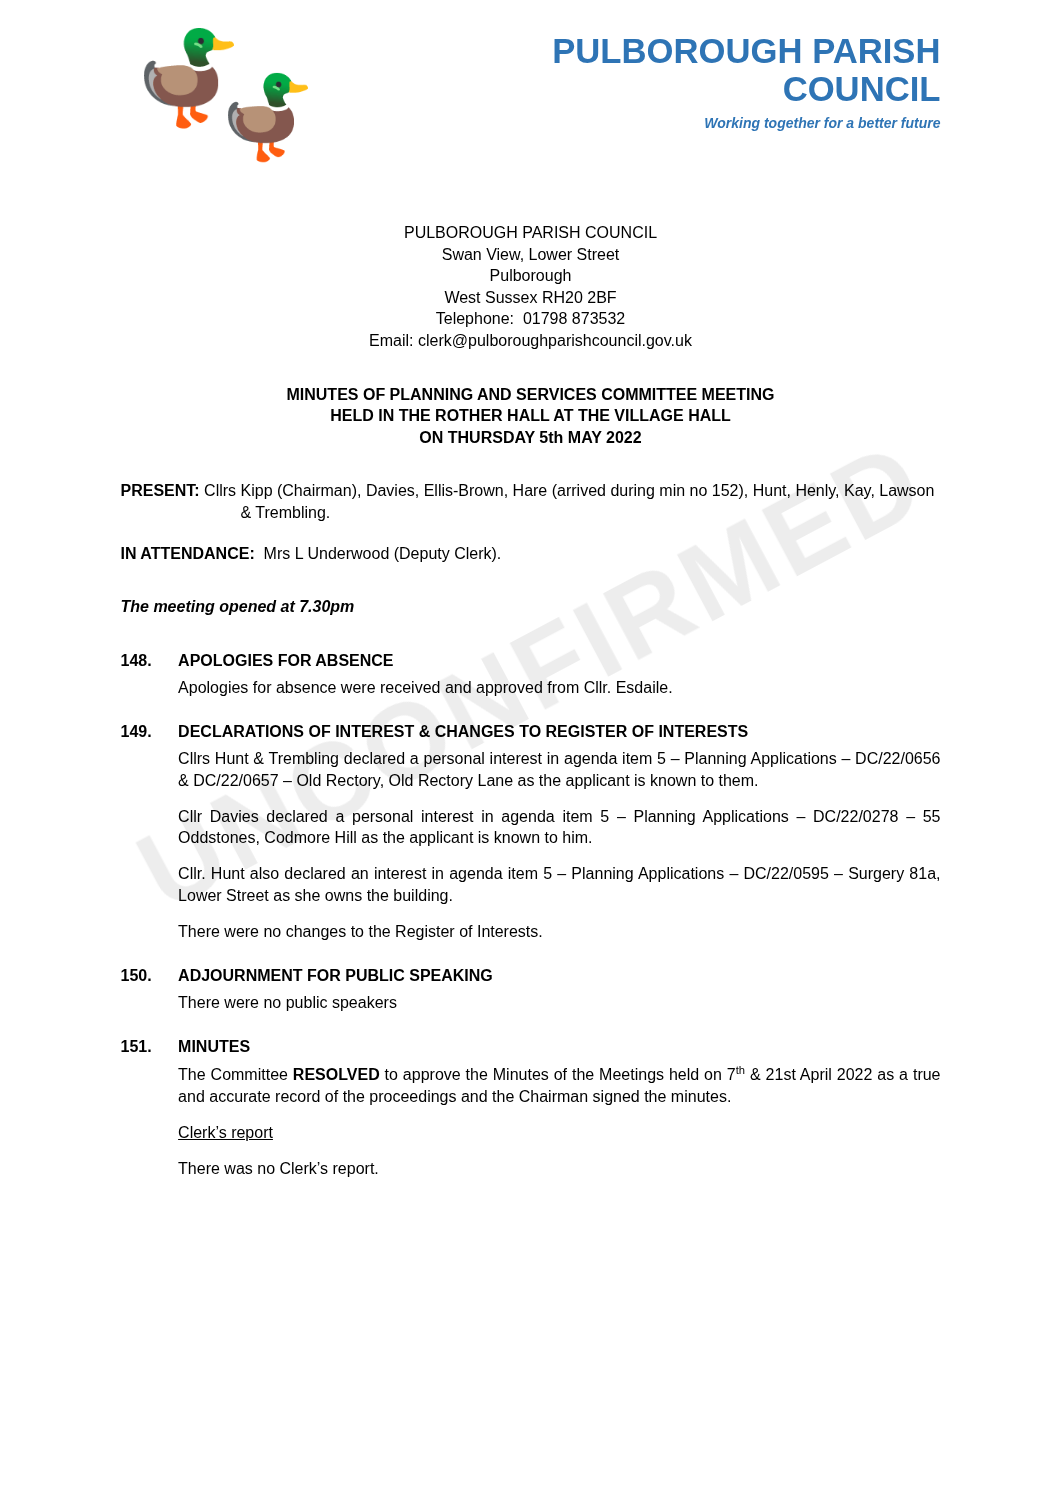UNCONFIRMED
🦆 🦆
PULBOROUGH PARISH
COUNCIL
Working together for a better future
PULBOROUGH PARISH COUNCIL
Swan View, Lower Street
Pulborough
West Sussex RH20 2BF
Telephone: 01798 873532
Email: clerk@pulboroughparishcouncil.gov.uk
MINUTES OF PLANNING AND SERVICES COMMITTEE MEETING
HELD IN THE ROTHER HALL AT THE VILLAGE HALL
ON THURSDAY 5th MAY 2022
PRESENT: Cllrs Kipp (Chairman), Davies, Ellis-Brown, Hare (arrived during min no 152), Hunt, Henly, Kay, Lawson & Trembling.
IN ATTENDANCE: Mrs L Underwood (Deputy Clerk).
The meeting opened at 7.30pm
148.
Apologies for Absence
Apologies for absence were received and approved from Cllr. Esdaile.
149.
Declarations of Interest & Changes to Register of Interests
Cllrs Hunt & Trembling declared a personal interest in agenda item 5 – Planning Applications – DC/22/0656 & DC/22/0657 – Old Rectory, Old Rectory Lane as the applicant is known to them.
Cllr Davies declared a personal interest in agenda item 5 – Planning Applications – DC/22/0278 – 55 Oddstones, Codmore Hill as the applicant is known to him.
Cllr. Hunt also declared an interest in agenda item 5 – Planning Applications – DC/22/0595 – Surgery 81a, Lower Street as she owns the building.
There were no changes to the Register of Interests.
150.
Adjournment for Public Speaking
There were no public speakers
151.
Minutes
The Committee RESOLVED to approve the Minutes of the Meetings held on 7th & 21st April 2022 as a true and accurate record of the proceedings and the Chairman signed the minutes.
Clerk’s report
There was no Clerk’s report.